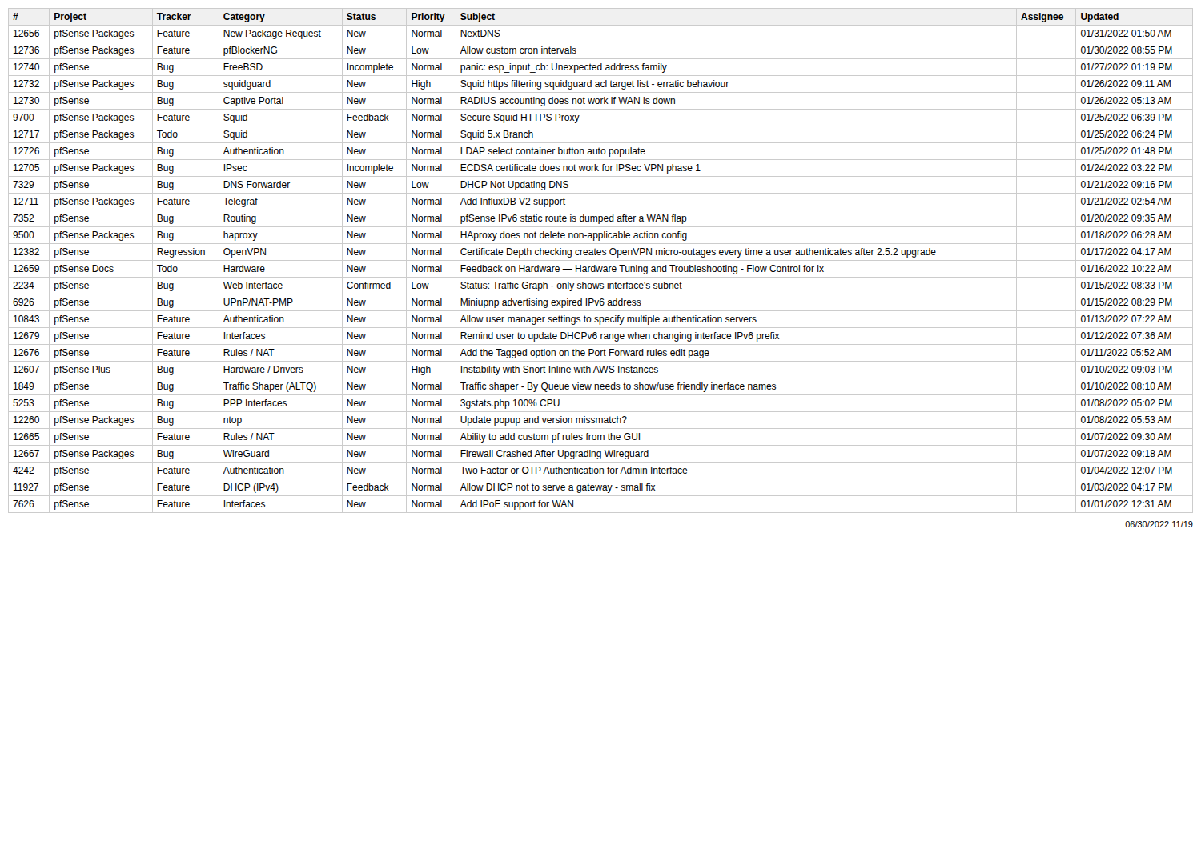| # | Project | Tracker | Category | Status | Priority | Subject | Assignee | Updated |
| --- | --- | --- | --- | --- | --- | --- | --- | --- |
| 12656 | pfSense Packages | Feature | New Package Request | New | Normal | NextDNS | | 01/31/2022 01:50 AM |
| 12736 | pfSense Packages | Feature | pfBlockerNG | New | Low | Allow custom cron intervals | | 01/30/2022 08:55 PM |
| 12740 | pfSense | Bug | FreeBSD | Incomplete | Normal | panic: esp_input_cb: Unexpected address family | | 01/27/2022 01:19 PM |
| 12732 | pfSense Packages | Bug | squidguard | New | High | Squid https filtering squidguard acl target list - erratic behaviour | | 01/26/2022 09:11 AM |
| 12730 | pfSense | Bug | Captive Portal | New | Normal | RADIUS accounting does not work if WAN is down | | 01/26/2022 05:13 AM |
| 9700 | pfSense Packages | Feature | Squid | Feedback | Normal | Secure Squid HTTPS Proxy | | 01/25/2022 06:39 PM |
| 12717 | pfSense Packages | Todo | Squid | New | Normal | Squid 5.x Branch | | 01/25/2022 06:24 PM |
| 12726 | pfSense | Bug | Authentication | New | Normal | LDAP select container button auto populate | | 01/25/2022 01:48 PM |
| 12705 | pfSense Packages | Bug | IPsec | Incomplete | Normal | ECDSA certificate does not work for IPSec VPN phase 1 | | 01/24/2022 03:22 PM |
| 7329 | pfSense | Bug | DNS Forwarder | New | Low | DHCP Not Updating DNS | | 01/21/2022 09:16 PM |
| 12711 | pfSense Packages | Feature | Telegraf | New | Normal | Add InfluxDB V2 support | | 01/21/2022 02:54 AM |
| 7352 | pfSense | Bug | Routing | New | Normal | pfSense IPv6 static route is dumped after a WAN flap | | 01/20/2022 09:35 AM |
| 9500 | pfSense Packages | Bug | haproxy | New | Normal | HAproxy does not delete non-applicable action config | | 01/18/2022 06:28 AM |
| 12382 | pfSense | Regression | OpenVPN | New | Normal | Certificate Depth checking creates OpenVPN micro-outages every time a user authenticates after 2.5.2 upgrade | | 01/17/2022 04:17 AM |
| 12659 | pfSense Docs | Todo | Hardware | New | Normal | Feedback on Hardware — Hardware Tuning and Troubleshooting - Flow Control for ix | | 01/16/2022 10:22 AM |
| 2234 | pfSense | Bug | Web Interface | Confirmed | Low | Status: Traffic Graph - only shows interface's subnet | | 01/15/2022 08:33 PM |
| 6926 | pfSense | Bug | UPnP/NAT-PMP | New | Normal | Miniupnp advertising expired IPv6 address | | 01/15/2022 08:29 PM |
| 10843 | pfSense | Feature | Authentication | New | Normal | Allow user manager settings to specify multiple authentication servers | | 01/13/2022 07:22 AM |
| 12679 | pfSense | Feature | Interfaces | New | Normal | Remind user to update DHCPv6 range when changing interface IPv6 prefix | | 01/12/2022 07:36 AM |
| 12676 | pfSense | Feature | Rules / NAT | New | Normal | Add the Tagged option on the Port Forward rules edit page | | 01/11/2022 05:52 AM |
| 12607 | pfSense Plus | Bug | Hardware / Drivers | New | High | Instability with Snort Inline with AWS Instances | | 01/10/2022 09:03 PM |
| 1849 | pfSense | Bug | Traffic Shaper (ALTQ) | New | Normal | Traffic shaper - By Queue view needs to show/use friendly inerface names | | 01/10/2022 08:10 AM |
| 5253 | pfSense | Bug | PPP Interfaces | New | Normal | 3gstats.php 100% CPU | | 01/08/2022 05:02 PM |
| 12260 | pfSense Packages | Bug | ntop | New | Normal | Update popup and version missmatch? | | 01/08/2022 05:53 AM |
| 12665 | pfSense | Feature | Rules / NAT | New | Normal | Ability to add custom pf rules from the GUI | | 01/07/2022 09:30 AM |
| 12667 | pfSense Packages | Bug | WireGuard | New | Normal | Firewall Crashed After Upgrading Wireguard | | 01/07/2022 09:18 AM |
| 4242 | pfSense | Feature | Authentication | New | Normal | Two Factor or OTP Authentication for Admin Interface | | 01/04/2022 12:07 PM |
| 11927 | pfSense | Feature | DHCP (IPv4) | Feedback | Normal | Allow DHCP not to serve a gateway - small fix | | 01/03/2022 04:17 PM |
| 7626 | pfSense | Feature | Interfaces | New | Normal | Add IPoE support for WAN | | 01/01/2022 12:31 AM |
06/30/2022 11/19